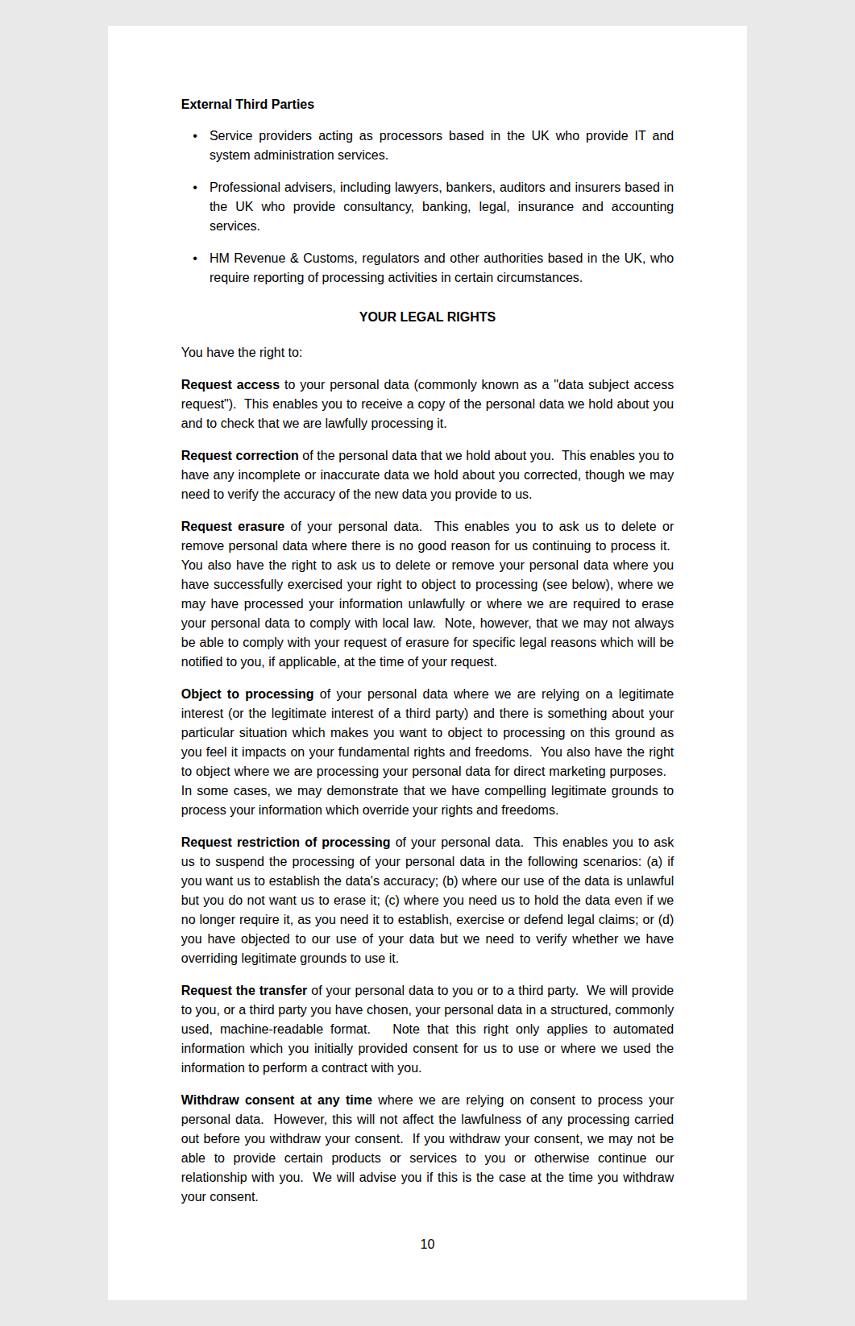External Third Parties
Service providers acting as processors based in the UK who provide IT and system administration services.
Professional advisers, including lawyers, bankers, auditors and insurers based in the UK who provide consultancy, banking, legal, insurance and accounting services.
HM Revenue & Customs, regulators and other authorities based in the UK, who require reporting of processing activities in certain circumstances.
YOUR LEGAL RIGHTS
You have the right to:
Request access to your personal data (commonly known as a "data subject access request"). This enables you to receive a copy of the personal data we hold about you and to check that we are lawfully processing it.
Request correction of the personal data that we hold about you. This enables you to have any incomplete or inaccurate data we hold about you corrected, though we may need to verify the accuracy of the new data you provide to us.
Request erasure of your personal data. This enables you to ask us to delete or remove personal data where there is no good reason for us continuing to process it. You also have the right to ask us to delete or remove your personal data where you have successfully exercised your right to object to processing (see below), where we may have processed your information unlawfully or where we are required to erase your personal data to comply with local law. Note, however, that we may not always be able to comply with your request of erasure for specific legal reasons which will be notified to you, if applicable, at the time of your request.
Object to processing of your personal data where we are relying on a legitimate interest (or the legitimate interest of a third party) and there is something about your particular situation which makes you want to object to processing on this ground as you feel it impacts on your fundamental rights and freedoms. You also have the right to object where we are processing your personal data for direct marketing purposes. In some cases, we may demonstrate that we have compelling legitimate grounds to process your information which override your rights and freedoms.
Request restriction of processing of your personal data. This enables you to ask us to suspend the processing of your personal data in the following scenarios: (a) if you want us to establish the data's accuracy; (b) where our use of the data is unlawful but you do not want us to erase it; (c) where you need us to hold the data even if we no longer require it, as you need it to establish, exercise or defend legal claims; or (d) you have objected to our use of your data but we need to verify whether we have overriding legitimate grounds to use it.
Request the transfer of your personal data to you or to a third party. We will provide to you, or a third party you have chosen, your personal data in a structured, commonly used, machine-readable format. Note that this right only applies to automated information which you initially provided consent for us to use or where we used the information to perform a contract with you.
Withdraw consent at any time where we are relying on consent to process your personal data. However, this will not affect the lawfulness of any processing carried out before you withdraw your consent. If you withdraw your consent, we may not be able to provide certain products or services to you or otherwise continue our relationship with you. We will advise you if this is the case at the time you withdraw your consent.
10